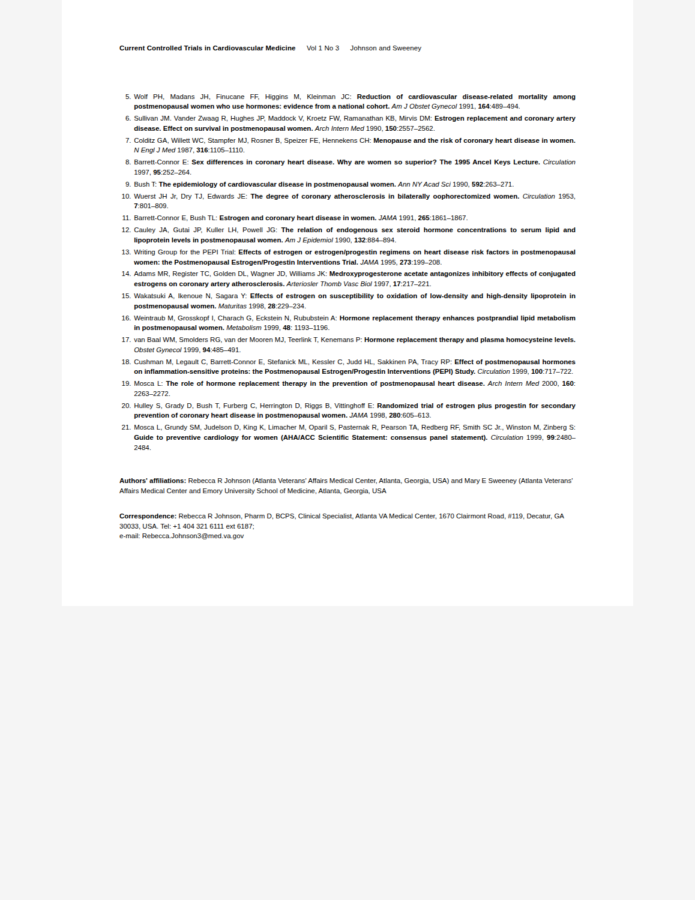Current Controlled Trials in Cardiovascular Medicine Vol 1 No 3 Johnson and Sweeney
5. Wolf PH, Madans JH, Finucane FF, Higgins M, Kleinman JC: Reduction of cardiovascular disease-related mortality among postmenopausal women who use hormones: evidence from a national cohort. Am J Obstet Gynecol 1991, 164:489–494.
6. Sullivan JM. Vander Zwaag R, Hughes JP, Maddock V, Kroetz FW, Ramanathan KB, Mirvis DM: Estrogen replacement and coronary artery disease. Effect on survival in postmenopausal women. Arch Intern Med 1990, 150:2557–2562.
7. Colditz GA, Willett WC, Stampfer MJ, Rosner B, Speizer FE, Hennekens CH: Menopause and the risk of coronary heart disease in women. N Engl J Med 1987, 316:1105–1110.
8. Barrett-Connor E: Sex differences in coronary heart disease. Why are women so superior? The 1995 Ancel Keys Lecture. Circulation 1997, 95:252–264.
9. Bush T: The epidemiology of cardiovascular disease in postmenopausal women. Ann NY Acad Sci 1990, 592:263–271.
10. Wuerst JH Jr, Dry TJ, Edwards JE: The degree of coronary atherosclerosis in bilaterally oophorectomized women. Circulation 1953, 7:801–809.
11. Barrett-Connor E, Bush TL: Estrogen and coronary heart disease in women. JAMA 1991, 265:1861–1867.
12. Cauley JA, Gutai JP, Kuller LH, Powell JG: The relation of endogenous sex steroid hormone concentrations to serum lipid and lipoprotein levels in postmenopausal women. Am J Epidemiol 1990, 132:884–894.
13. Writing Group for the PEPI Trial: Effects of estrogen or estrogen/progestin regimens on heart disease risk factors in postmenopausal women: the Postmenopausal Estrogen/Progestin Interventions Trial. JAMA 1995, 273:199–208.
14. Adams MR, Register TC, Golden DL, Wagner JD, Williams JK: Medroxyprogesterone acetate antagonizes inhibitory effects of conjugated estrogens on coronary artery atherosclerosis. Arteriosler Thomb Vasc Biol 1997, 17:217–221.
15. Wakatsuki A, Ikenoue N, Sagara Y: Effects of estrogen on susceptibility to oxidation of low-density and high-density lipoprotein in postmenopausal women. Maturitas 1998, 28:229–234.
16. Weintraub M, Grosskopf I, Charach G, Eckstein N, Rububstein A: Hormone replacement therapy enhances postprandial lipid metabolism in postmenopausal women. Metabolism 1999, 48: 1193–1196.
17. van Baal WM, Smolders RG, van der Mooren MJ, Teerlink T, Kenemans P: Hormone replacement therapy and plasma homocysteine levels. Obstet Gynecol 1999, 94:485–491.
18. Cushman M, Legault C, Barrett-Connor E, Stefanick ML, Kessler C, Judd HL, Sakkinen PA, Tracy RP: Effect of postmenopausal hormones on inflammation-sensitive proteins: the Postmenopausal Estrogen/Progestin Interventions (PEPI) Study. Circulation 1999, 100:717–722.
19. Mosca L: The role of hormone replacement therapy in the prevention of postmenopausal heart disease. Arch Intern Med 2000, 160: 2263–2272.
20. Hulley S, Grady D, Bush T, Furberg C, Herrington D, Riggs B, Vittinghoff E: Randomized trial of estrogen plus progestin for secondary prevention of coronary heart disease in postmenopausal women. JAMA 1998, 280:605–613.
21. Mosca L, Grundy SM, Judelson D, King K, Limacher M, Oparil S, Pasternak R, Pearson TA, Redberg RF, Smith SC Jr., Winston M, Zinberg S: Guide to preventive cardiology for women (AHA/ACC Scientific Statement: consensus panel statement). Circulation 1999, 99:2480–2484.
Authors' affiliations: Rebecca R Johnson (Atlanta Veterans' Affairs Medical Center, Atlanta, Georgia, USA) and Mary E Sweeney (Atlanta Veterans' Affairs Medical Center and Emory University School of Medicine, Atlanta, Georgia, USA
Correspondence: Rebecca R Johnson, Pharm D, BCPS, Clinical Specialist, Atlanta VA Medical Center, 1670 Clairmont Road, #119, Decatur, GA 30033, USA. Tel: +1 404 321 6111 ext 6187;
e-mail: Rebecca.Johnson3@med.va.gov